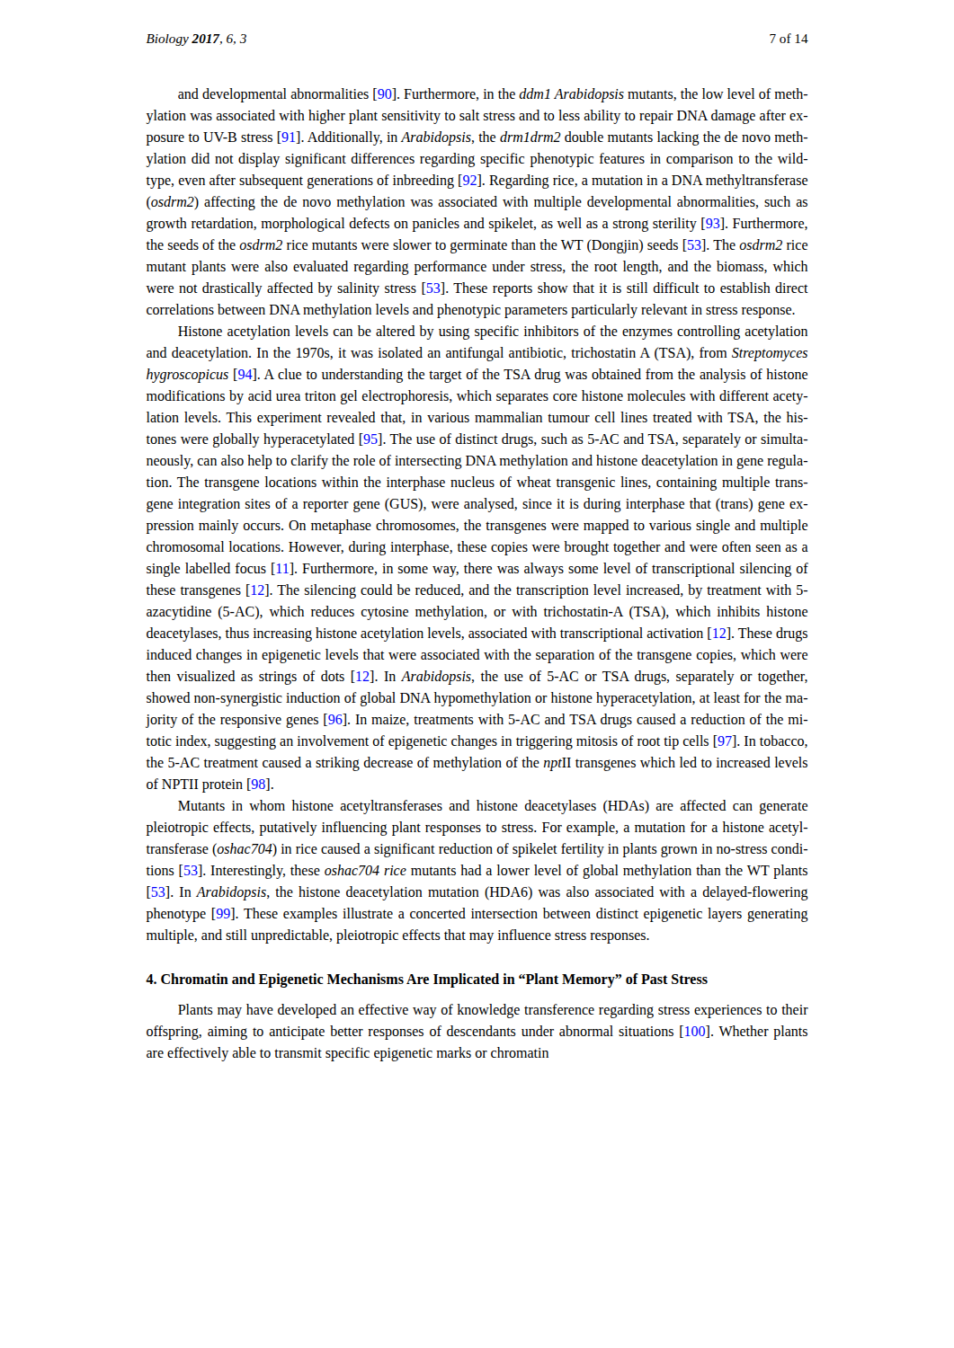Biology 2017, 6, 3 7 of 14
and developmental abnormalities [90]. Furthermore, in the ddm1 Arabidopsis mutants, the low level of methylation was associated with higher plant sensitivity to salt stress and to less ability to repair DNA damage after exposure to UV-B stress [91]. Additionally, in Arabidopsis, the drm1drm2 double mutants lacking the de novo methylation did not display significant differences regarding specific phenotypic features in comparison to the wild-type, even after subsequent generations of inbreeding [92]. Regarding rice, a mutation in a DNA methyltransferase (osdrm2) affecting the de novo methylation was associated with multiple developmental abnormalities, such as growth retardation, morphological defects on panicles and spikelet, as well as a strong sterility [93]. Furthermore, the seeds of the osdrm2 rice mutants were slower to germinate than the WT (Dongjin) seeds [53]. The osdrm2 rice mutant plants were also evaluated regarding performance under stress, the root length, and the biomass, which were not drastically affected by salinity stress [53]. These reports show that it is still difficult to establish direct correlations between DNA methylation levels and phenotypic parameters particularly relevant in stress response.
Histone acetylation levels can be altered by using specific inhibitors of the enzymes controlling acetylation and deacetylation. In the 1970s, it was isolated an antifungal antibiotic, trichostatin A (TSA), from Streptomyces hygroscopicus [94]. A clue to understanding the target of the TSA drug was obtained from the analysis of histone modifications by acid urea triton gel electrophoresis, which separates core histone molecules with different acetylation levels. This experiment revealed that, in various mammalian tumour cell lines treated with TSA, the histones were globally hyperacetylated [95]. The use of distinct drugs, such as 5-AC and TSA, separately or simultaneously, can also help to clarify the role of intersecting DNA methylation and histone deacetylation in gene regulation. The transgene locations within the interphase nucleus of wheat transgenic lines, containing multiple transgene integration sites of a reporter gene (GUS), were analysed, since it is during interphase that (trans) gene expression mainly occurs. On metaphase chromosomes, the transgenes were mapped to various single and multiple chromosomal locations. However, during interphase, these copies were brought together and were often seen as a single labelled focus [11]. Furthermore, in some way, there was always some level of transcriptional silencing of these transgenes [12]. The silencing could be reduced, and the transcription level increased, by treatment with 5-azacytidine (5-AC), which reduces cytosine methylation, or with trichostatin-A (TSA), which inhibits histone deacetylases, thus increasing histone acetylation levels, associated with transcriptional activation [12]. These drugs induced changes in epigenetic levels that were associated with the separation of the transgene copies, which were then visualized as strings of dots [12]. In Arabidopsis, the use of 5-AC or TSA drugs, separately or together, showed non-synergistic induction of global DNA hypomethylation or histone hyperacetylation, at least for the majority of the responsive genes [96]. In maize, treatments with 5-AC and TSA drugs caused a reduction of the mitotic index, suggesting an involvement of epigenetic changes in triggering mitosis of root tip cells [97]. In tobacco, the 5-AC treatment caused a striking decrease of methylation of the npt II transgenes which led to increased levels of NPTII protein [98].
Mutants in whom histone acetyltransferases and histone deacetylases (HDAs) are affected can generate pleiotropic effects, putatively influencing plant responses to stress. For example, a mutation for a histone acetyltransferase (oshac704) in rice caused a significant reduction of spikelet fertility in plants grown in no-stress conditions [53]. Interestingly, these oshac704 rice mutants had a lower level of global methylation than the WT plants [53]. In Arabidopsis, the histone deacetylation mutation (HDA6) was also associated with a delayed-flowering phenotype [99]. These examples illustrate a concerted intersection between distinct epigenetic layers generating multiple, and still unpredictable, pleiotropic effects that may influence stress responses.
4. Chromatin and Epigenetic Mechanisms Are Implicated in “Plant Memory” of Past Stress
Plants may have developed an effective way of knowledge transference regarding stress experiences to their offspring, aiming to anticipate better responses of descendants under abnormal situations [100]. Whether plants are effectively able to transmit specific epigenetic marks or chromatin